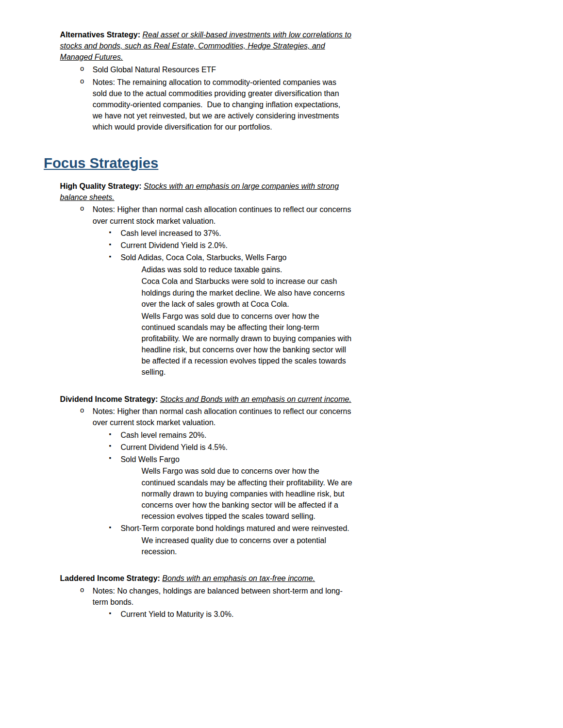Alternatives Strategy: Real asset or skill-based investments with low correlations to stocks and bonds, such as Real Estate, Commodities, Hedge Strategies, and Managed Futures.
Sold Global Natural Resources ETF
Notes: The remaining allocation to commodity-oriented companies was sold due to the actual commodities providing greater diversification than commodity-oriented companies. Due to changing inflation expectations, we have not yet reinvested, but we are actively considering investments which would provide diversification for our portfolios.
Focus Strategies
High Quality Strategy: Stocks with an emphasis on large companies with strong balance sheets.
Notes: Higher than normal cash allocation continues to reflect our concerns over current stock market valuation.
Cash level increased to 37%.
Current Dividend Yield is 2.0%.
Sold Adidas, Coca Cola, Starbucks, Wells Fargo
Adidas was sold to reduce taxable gains.
Coca Cola and Starbucks were sold to increase our cash holdings during the market decline. We also have concerns over the lack of sales growth at Coca Cola.
Wells Fargo was sold due to concerns over how the continued scandals may be affecting their long-term profitability. We are normally drawn to buying companies with headline risk, but concerns over how the banking sector will be affected if a recession evolves tipped the scales towards selling.
Dividend Income Strategy: Stocks and Bonds with an emphasis on current income.
Notes: Higher than normal cash allocation continues to reflect our concerns over current stock market valuation.
Cash level remains 20%.
Current Dividend Yield is 4.5%.
Sold Wells Fargo
Wells Fargo was sold due to concerns over how the continued scandals may be affecting their profitability. We are normally drawn to buying companies with headline risk, but concerns over how the banking sector will be affected if a recession evolves tipped the scales toward selling.
Short-Term corporate bond holdings matured and were reinvested.
We increased quality due to concerns over a potential recession.
Laddered Income Strategy: Bonds with an emphasis on tax-free income.
Notes: No changes, holdings are balanced between short-term and long-term bonds.
Current Yield to Maturity is 3.0%.